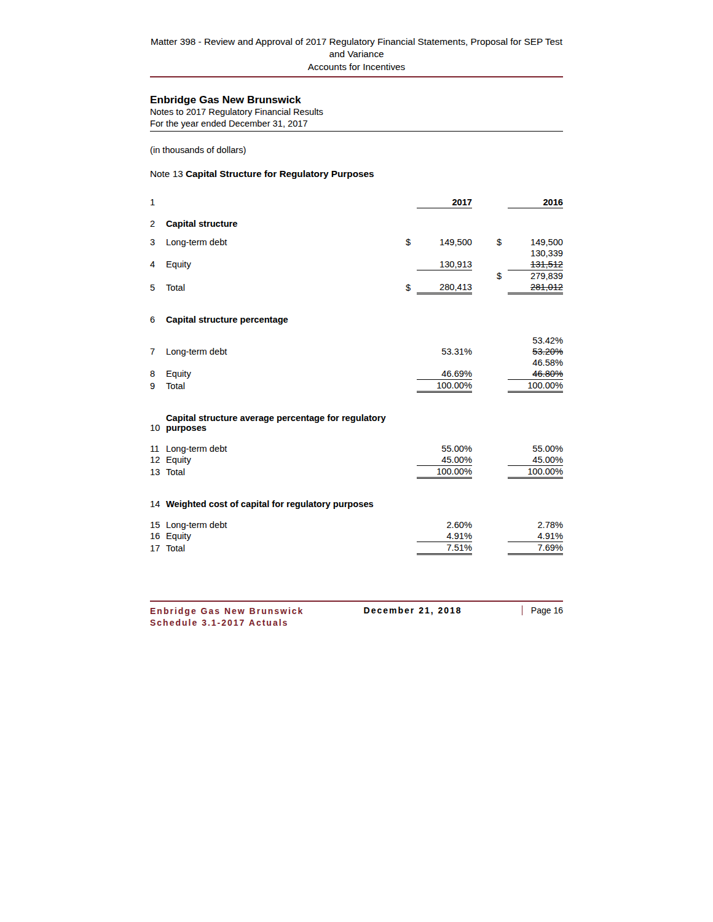Matter 398 - Review and Approval of 2017 Regulatory Financial Statements, Proposal for SEP Test and Variance
Accounts for Incentives
Enbridge Gas New Brunswick
Notes to 2017 Regulatory Financial Results
For the year ended December 31, 2017
(in thousands of dollars)
Note 13 Capital Structure for Regulatory Purposes
| 1 | | | 2017 | | | 2016 |
| 2 | Capital structure | | | | | |
| 3 | Long-term debt | $ | 149,500 | | $ | 149,500 |
| | | | | | | 130,339 |
| 4 | Equity | | 130,913 | | | 131,512 |
| | | | | | $ | 279,839 |
| 5 | Total | $ | 280,413 | | | 281,012 |
| 6 | Capital structure percentage | | | | | |
| | | | | | | 53.42% |
| 7 | Long-term debt | | 53.31% | | | 53.20% |
| | | | | | | 46.58% |
| 8 | Equity | | 46.69% | | | 46.80% |
| 9 | Total | | 100.00% | | | 100.00% |
| 10 | Capital structure average percentage for regulatory purposes | | | | | |
| 11 | Long-term debt | | 55.00% | | | 55.00% |
| 12 | Equity | | 45.00% | | | 45.00% |
| 13 | Total | | 100.00% | | | 100.00% |
| 14 | Weighted cost of capital for regulatory purposes | | | | | |
| 15 | Long-term debt | | 2.60% | | | 2.78% |
| 16 | Equity | | 4.91% | | | 4.91% |
| 17 | Total | | 7.51% | | | 7.69% |
Enbridge Gas New Brunswick
Schedule 3.1-2017 Actuals
December 21, 2018
Page 16